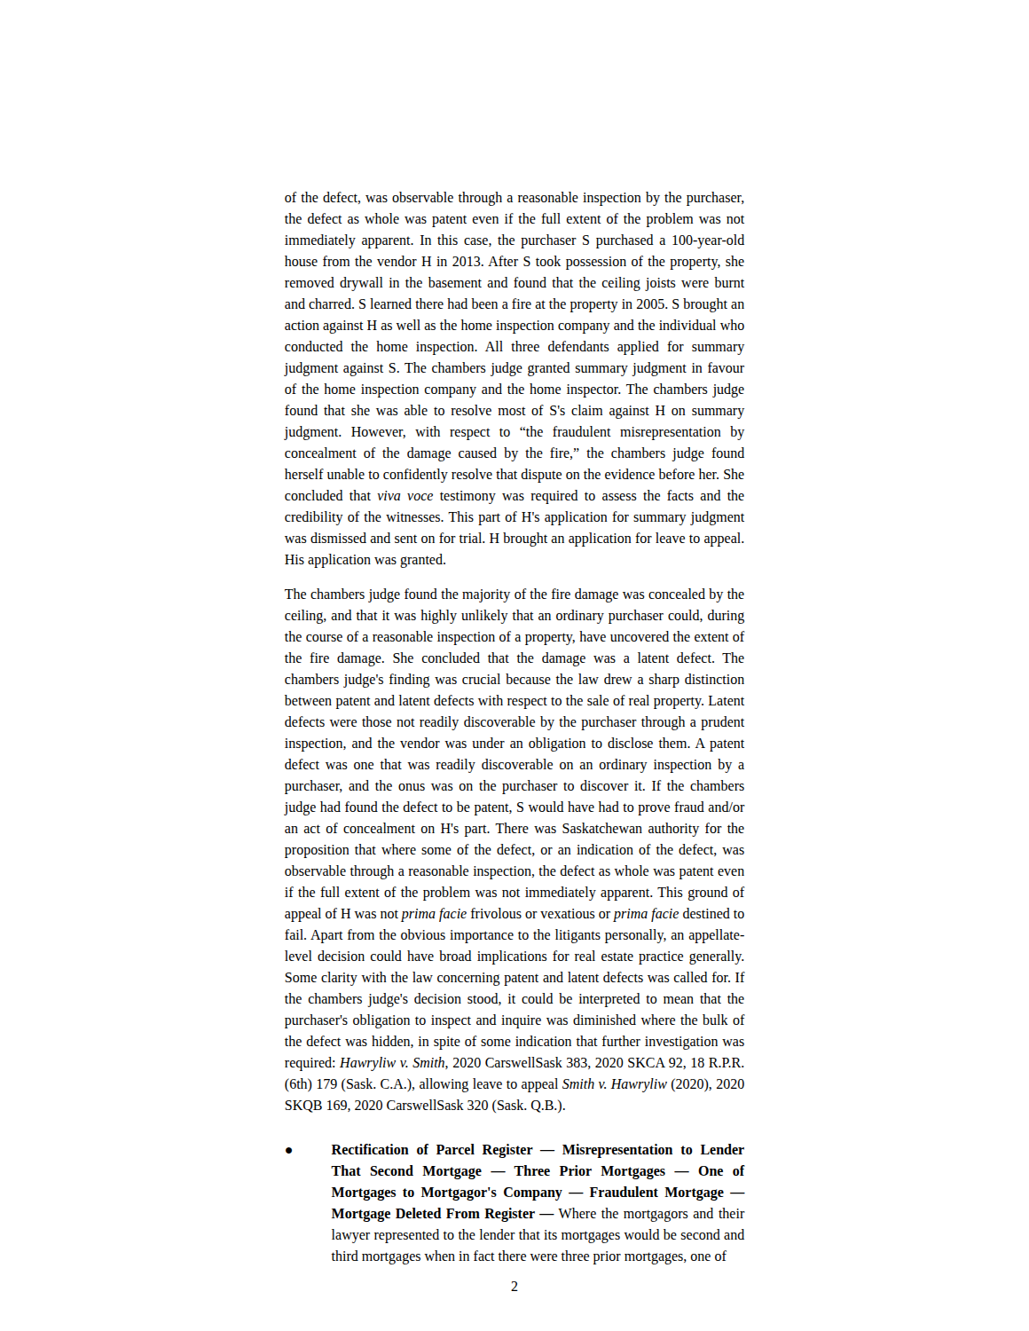of the defect, was observable through a reasonable inspection by the purchaser, the defect as whole was patent even if the full extent of the problem was not immediately apparent. In this case, the purchaser S purchased a 100-year-old house from the vendor H in 2013. After S took possession of the property, she removed drywall in the basement and found that the ceiling joists were burnt and charred. S learned there had been a fire at the property in 2005. S brought an action against H as well as the home inspection company and the individual who conducted the home inspection. All three defendants applied for summary judgment against S. The chambers judge granted summary judgment in favour of the home inspection company and the home inspector. The chambers judge found that she was able to resolve most of S's claim against H on summary judgment. However, with respect to “the fraudulent misrepresentation by concealment of the damage caused by the fire,” the chambers judge found herself unable to confidently resolve that dispute on the evidence before her. She concluded that viva voce testimony was required to assess the facts and the credibility of the witnesses. This part of H's application for summary judgment was dismissed and sent on for trial. H brought an application for leave to appeal. His application was granted.
The chambers judge found the majority of the fire damage was concealed by the ceiling, and that it was highly unlikely that an ordinary purchaser could, during the course of a reasonable inspection of a property, have uncovered the extent of the fire damage. She concluded that the damage was a latent defect. The chambers judge's finding was crucial because the law drew a sharp distinction between patent and latent defects with respect to the sale of real property. Latent defects were those not readily discoverable by the purchaser through a prudent inspection, and the vendor was under an obligation to disclose them. A patent defect was one that was readily discoverable on an ordinary inspection by a purchaser, and the onus was on the purchaser to discover it. If the chambers judge had found the defect to be patent, S would have had to prove fraud and/or an act of concealment on H's part. There was Saskatchewan authority for the proposition that where some of the defect, or an indication of the defect, was observable through a reasonable inspection, the defect as whole was patent even if the full extent of the problem was not immediately apparent. This ground of appeal of H was not prima facie frivolous or vexatious or prima facie destined to fail. Apart from the obvious importance to the litigants personally, an appellate-level decision could have broad implications for real estate practice generally. Some clarity with the law concerning patent and latent defects was called for. If the chambers judge's decision stood, it could be interpreted to mean that the purchaser's obligation to inspect and inquire was diminished where the bulk of the defect was hidden, in spite of some indication that further investigation was required: Hawryliw v. Smith, 2020 CarswellSask 383, 2020 SKCA 92, 18 R.P.R. (6th) 179 (Sask. C.A.), allowing leave to appeal Smith v. Hawryliw (2020), 2020 SKQB 169, 2020 CarswellSask 320 (Sask. Q.B.).
●
Rectification of Parcel Register — Misrepresentation to Lender That Second Mortgage — Three Prior Mortgages — One of Mortgages to Mortgagor's Company — Fraudulent Mortgage — Mortgage Deleted From Register — Where the mortgagors and their lawyer represented to the lender that its mortgages would be second and third mortgages when in fact there were three prior mortgages, one of
2